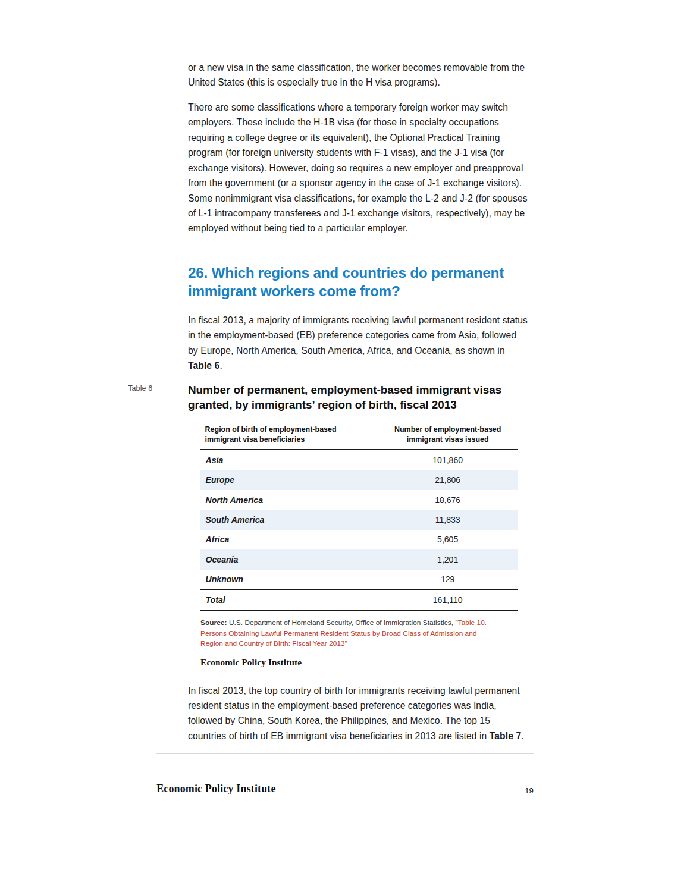or a new visa in the same classification, the worker becomes removable from the United States (this is especially true in the H visa programs).
There are some classifications where a temporary foreign worker may switch employers. These include the H-1B visa (for those in specialty occupations requiring a college degree or its equivalent), the Optional Practical Training program (for foreign university students with F-1 visas), and the J-1 visa (for exchange visitors). However, doing so requires a new employer and preapproval from the government (or a sponsor agency in the case of J-1 exchange visitors). Some nonimmigrant visa classifications, for example the L-2 and J-2 (for spouses of L-1 intracompany transferees and J-1 exchange visitors, respectively), may be employed without being tied to a particular employer.
26. Which regions and countries do permanent immigrant workers come from?
In fiscal 2013, a majority of immigrants receiving lawful permanent resident status in the employment-based (EB) preference categories came from Asia, followed by Europe, North America, South America, Africa, and Oceania, as shown in Table 6.
Table 6
Number of permanent, employment-based immigrant visas granted, by immigrants’ region of birth, fiscal 2013
| Region of birth of employment-based immigrant visa beneficiaries | Number of employment-based immigrant visas issued |
| --- | --- |
| Asia | 101,860 |
| Europe | 21,806 |
| North America | 18,676 |
| South America | 11,833 |
| Africa | 5,605 |
| Oceania | 1,201 |
| Unknown | 129 |
| Total | 161,110 |
Source: U.S. Department of Homeland Security, Office of Immigration Statistics, "Table 10. Persons Obtaining Lawful Permanent Resident Status by Broad Class of Admission and Region and Country of Birth: Fiscal Year 2013"
Economic Policy Institute
In fiscal 2013, the top country of birth for immigrants receiving lawful permanent resident status in the employment-based preference categories was India, followed by China, South Korea, the Philippines, and Mexico. The top 15 countries of birth of EB immigrant visa beneficiaries in 2013 are listed in Table 7.
Economic Policy Institute
19